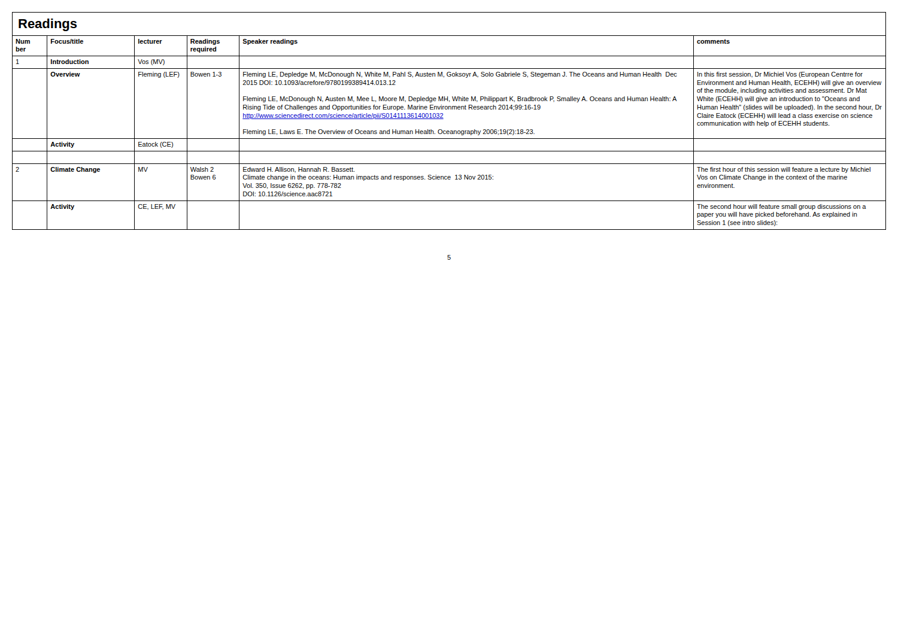| Readings |
| Num ber | Focus/title | lecturer | Readings required | Speaker readings | comments |
| 1 | Introduction | Vos (MV) | | | |
| | Overview | Fleming (LEF) | Bowen 1-3 | Fleming LE, Depledge M, McDonough N, White M, Pahl S, Austen M, Goksoyr A, Solo Gabriele S, Stegeman J. The Oceans and Human Health Dec 2015 DOI: 10.1093/acrefore/9780199389414.013.12 Fleming LE, McDonough N, Austen M, Mee L, Moore M, Depledge MH, White M, Philippart K, Bradbrook P, Smalley A. Oceans and Human Health: A Rising Tide of Challenges and Opportunities for Europe. Marine Environment Research 2014;99:16-19 http://www.sciencedirect.com/science/article/pii/S0141113614001032 Fleming LE, Laws E. The Overview of Oceans and Human Health. Oceanography 2006;19(2):18-23. | In this first session, Dr Michiel Vos (European Centrre for Environment and Human Health, ECEHH) will give an overview of the module, including activities and assessment. Dr Mat White (ECEHH) will give an introduction to "Oceans and Human Health" (slides will be uploaded). In the second hour, Dr Claire Eatock (ECEHH) will lead a class exercise on science communication with help of ECEHH students. |
| | Activity | Eatock (CE) | | | |
| 2 | Climate Change | MV | Walsh 2 Bowen 6 | Edward H. Allison, Hannah R. Bassett. Climate change in the oceans: Human impacts and responses. Science 13 Nov 2015: Vol. 350, Issue 6262, pp. 778-782 DOI: 10.1126/science.aac8721 | The first hour of this session will feature a lecture by Michiel Vos on Climate Change in the context of the marine environment. |
| | Activity | CE, LEF, MV | | | The second hour will feature small group discussions on a paper you will have picked beforehand. As explained in Session 1 (see intro slides): |
5